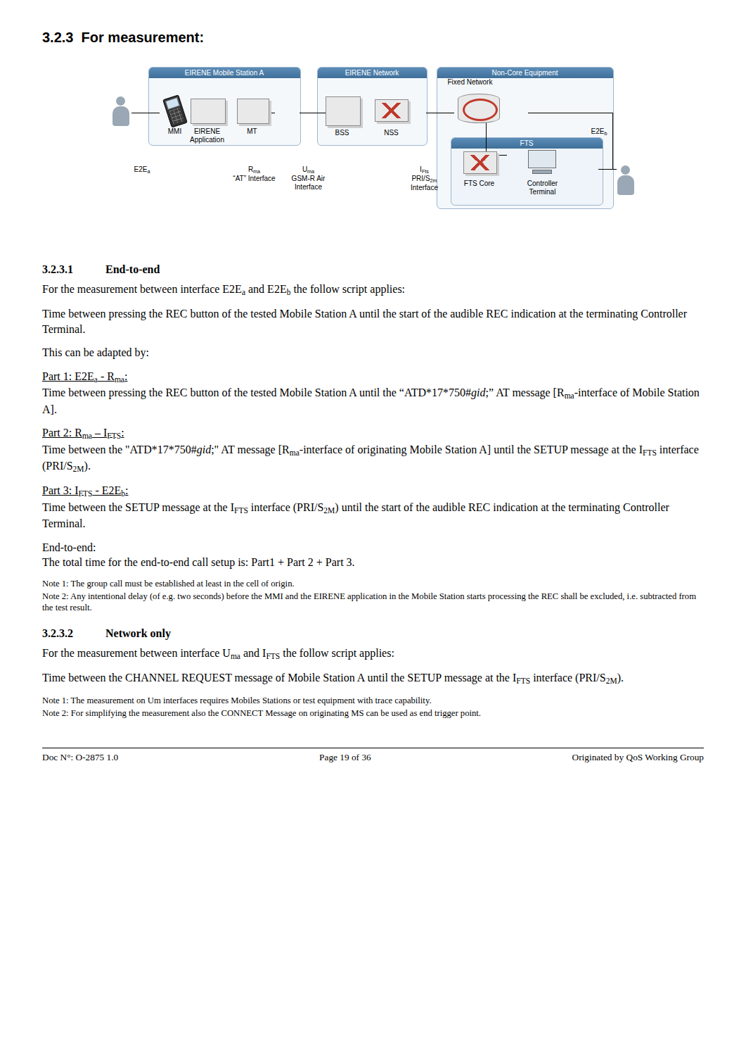3.2.3 For measurement:
EIRENE Mobile Station A
EIRENE Network
Non-Core Equipment
FTS
MMI
EIRENE
Application
MT
BSS
NSS
Fixed Network
FTS Core
Controller
Terminal
E2Ea
Rma
“AT” Interface
Uma
GSM-R Air
Interface
IFts
PRI/S2m
Interface
E2Eb
3.2.3.1 End-to-end
For the measurement between interface E2Ea and E2Eb the follow script applies:
Time between pressing the REC button of the tested Mobile Station A until the start of the audible REC indication at the terminating Controller Terminal.
This can be adapted by:
Part 1: E2Ea - Rma:
Time between pressing the REC button of the tested Mobile Station A until the “ATD*17*750#gid;” AT message [Rma-interface of Mobile Station A].
Part 2: Rma – IFTS:
Time between the "ATD*17*750#gid;" AT message [Rma-interface of originating Mobile Station A] until the SETUP message at the IFTS interface (PRI/S2M).
Part 3: IFTS - E2Eb:
Time between the SETUP message at the IFTS interface (PRI/S2M) until the start of the audible REC indication at the terminating Controller Terminal.
End-to-end:
The total time for the end-to-end call setup is: Part1 + Part 2 + Part 3.
Note 1: The group call must be established at least in the cell of origin.
Note 2: Any intentional delay (of e.g. two seconds) before the MMI and the EIRENE application in the Mobile Station starts processing the REC shall be excluded, i.e. subtracted from the test result.
3.2.3.2 Network only
For the measurement between interface Uma and IFTS the follow script applies:
Time between the CHANNEL REQUEST message of Mobile Station A until the SETUP message at the IFTS interface (PRI/S2M).
Note 1: The measurement on Um interfaces requires Mobiles Stations or test equipment with trace capability.
Note 2: For simplifying the measurement also the CONNECT Message on originating MS can be used as end trigger point.
Doc N°: O-2875 1.0 Page 19 of 36 Originated by QoS Working Group